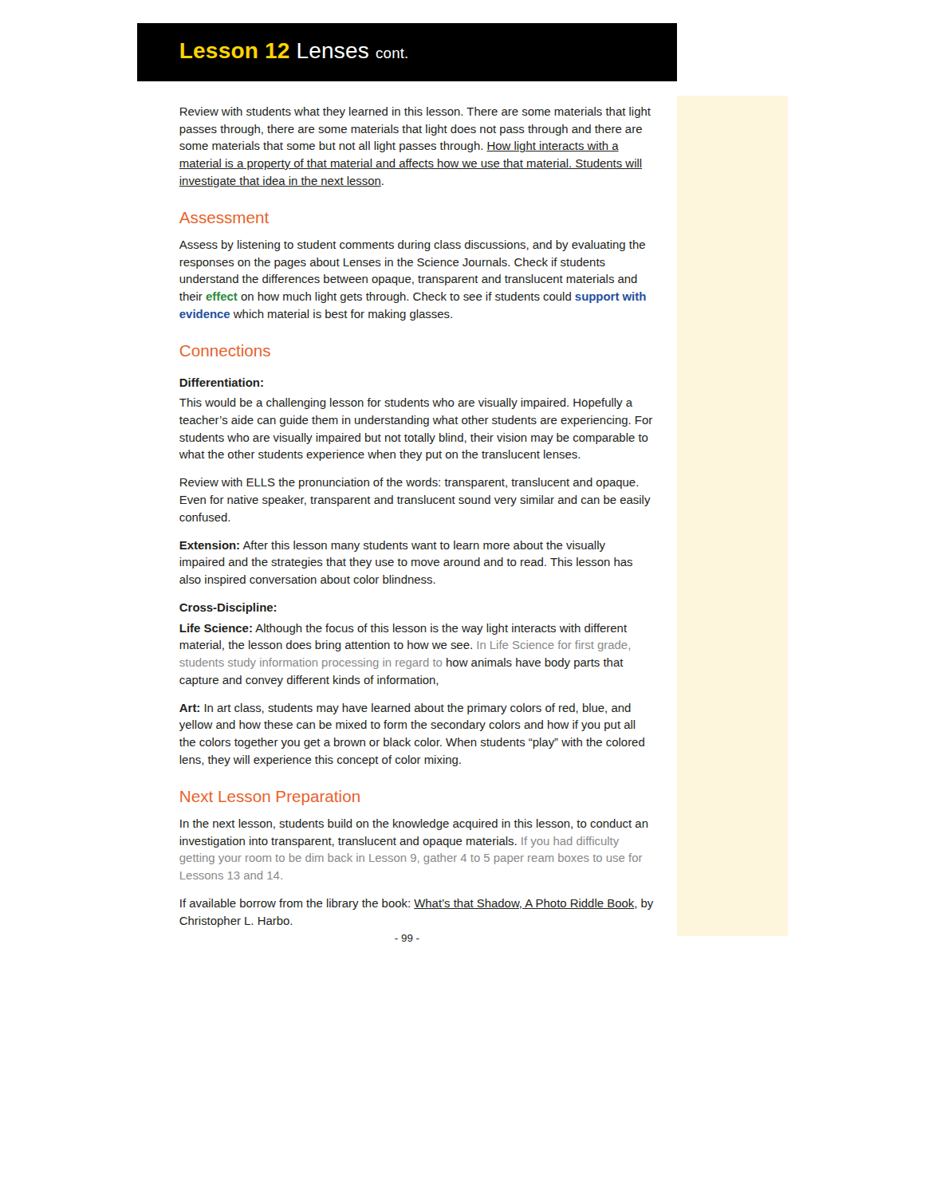Lesson 12 Lenses cont.
Review with students what they learned in this lesson. There are some materials that light passes through, there are some materials that light does not pass through and there are some materials that some but not all light passes through. How light interacts with a material is a property of that material and affects how we use that material. Students will investigate that idea in the next lesson.
Assessment
Assess by listening to student comments during class discussions, and by evaluating the responses on the pages about Lenses in the Science Journals. Check if students understand the differences between opaque, transparent and translucent materials and their effect on how much light gets through. Check to see if students could support with evidence which material is best for making glasses.
Connections
Differentiation:
This would be a challenging lesson for students who are visually impaired. Hopefully a teacher’s aide can guide them in understanding what other students are experiencing. For students who are visually impaired but not totally blind, their vision may be comparable to what the other students experience when they put on the translucent lenses.
Review with ELLS the pronunciation of the words: transparent, translucent and opaque. Even for native speaker, transparent and translucent sound very similar and can be easily confused.
Extension: After this lesson many students want to learn more about the visually impaired and the strategies that they use to move around and to read. This lesson has also inspired conversation about color blindness.
Cross-Discipline:
Life Science: Although the focus of this lesson is the way light interacts with different material, the lesson does bring attention to how we see. In Life Science for first grade, students study information processing in regard to how animals have body parts that capture and convey different kinds of information,
Art: In art class, students may have learned about the primary colors of red, blue, and yellow and how these can be mixed to form the secondary colors and how if you put all the colors together you get a brown or black color. When students “play” with the colored lens, they will experience this concept of color mixing.
Next Lesson Preparation
In the next lesson, students build on the knowledge acquired in this lesson, to conduct an investigation into transparent, translucent and opaque materials. If you had difficulty getting your room to be dim back in Lesson 9, gather 4 to 5 paper ream boxes to use for Lessons 13 and 14.
If available borrow from the library the book: What’s that Shadow, A Photo Riddle Book, by Christopher L. Harbo.
- 99 -